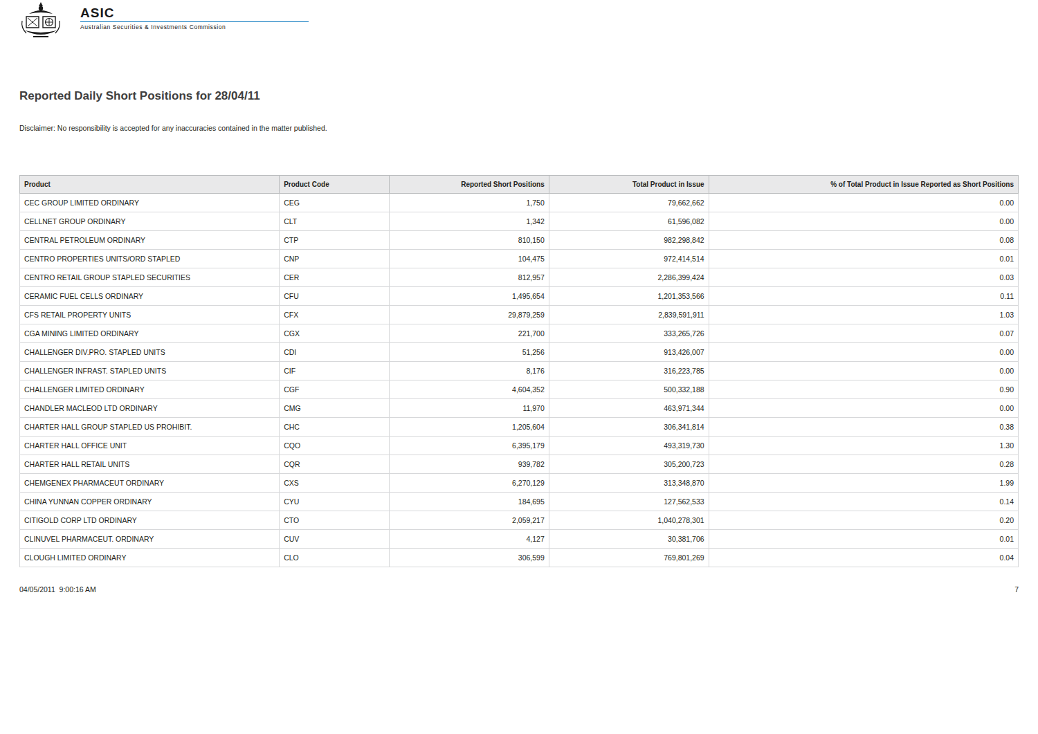ASIC
Australian Securities & Investments Commission
Reported Daily Short Positions for 28/04/11
Disclaimer: No responsibility is accepted for any inaccuracies contained in the matter published.
| Product | Product Code | Reported Short Positions | Total Product in Issue | % of Total Product in Issue Reported as Short Positions |
| --- | --- | --- | --- | --- |
| CEC GROUP LIMITED ORDINARY | CEG | 1,750 | 79,662,662 | 0.00 |
| CELLNET GROUP ORDINARY | CLT | 1,342 | 61,596,082 | 0.00 |
| CENTRAL PETROLEUM ORDINARY | CTP | 810,150 | 982,298,842 | 0.08 |
| CENTRO PROPERTIES UNITS/ORD STAPLED | CNP | 104,475 | 972,414,514 | 0.01 |
| CENTRO RETAIL GROUP STAPLED SECURITIES | CER | 812,957 | 2,286,399,424 | 0.03 |
| CERAMIC FUEL CELLS ORDINARY | CFU | 1,495,654 | 1,201,353,566 | 0.11 |
| CFS RETAIL PROPERTY UNITS | CFX | 29,879,259 | 2,839,591,911 | 1.03 |
| CGA MINING LIMITED ORDINARY | CGX | 221,700 | 333,265,726 | 0.07 |
| CHALLENGER DIV.PRO. STAPLED UNITS | CDI | 51,256 | 913,426,007 | 0.00 |
| CHALLENGER INFRAST. STAPLED UNITS | CIF | 8,176 | 316,223,785 | 0.00 |
| CHALLENGER LIMITED ORDINARY | CGF | 4,604,352 | 500,332,188 | 0.90 |
| CHANDLER MACLEOD LTD ORDINARY | CMG | 11,970 | 463,971,344 | 0.00 |
| CHARTER HALL GROUP STAPLED US PROHIBIT. | CHC | 1,205,604 | 306,341,814 | 0.38 |
| CHARTER HALL OFFICE UNIT | CQO | 6,395,179 | 493,319,730 | 1.30 |
| CHARTER HALL RETAIL UNITS | CQR | 939,782 | 305,200,723 | 0.28 |
| CHEMGENEX PHARMACEUT ORDINARY | CXS | 6,270,129 | 313,348,870 | 1.99 |
| CHINA YUNNAN COPPER ORDINARY | CYU | 184,695 | 127,562,533 | 0.14 |
| CITIGOLD CORP LTD ORDINARY | CTO | 2,059,217 | 1,040,278,301 | 0.20 |
| CLINUVEL PHARMACEUT. ORDINARY | CUV | 4,127 | 30,381,706 | 0.01 |
| CLOUGH LIMITED ORDINARY | CLO | 306,599 | 769,801,269 | 0.04 |
04/05/2011 9:00:16 AM 7